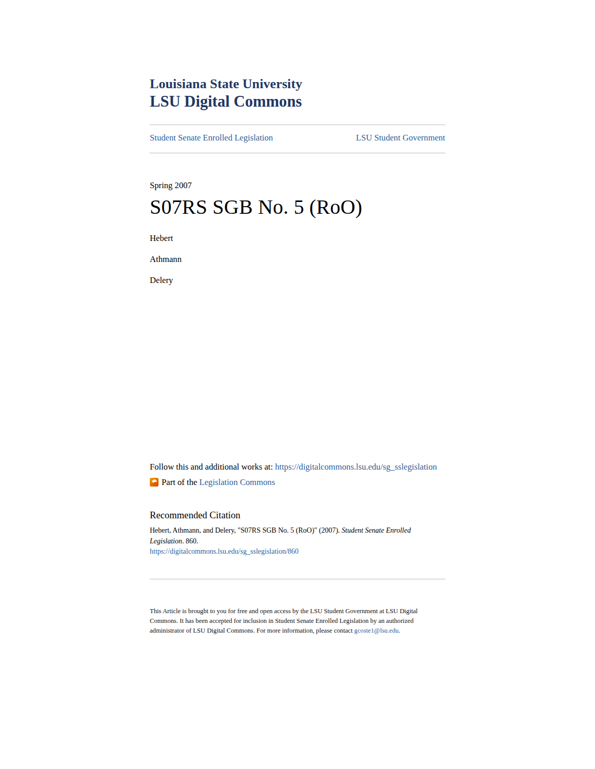Louisiana State University
LSU Digital Commons
Student Senate Enrolled Legislation
LSU Student Government
Spring 2007
S07RS SGB No. 5 (RoO)
Hebert
Athmann
Delery
Follow this and additional works at: https://digitalcommons.lsu.edu/sg_sslegislation
Part of the Legislation Commons
Recommended Citation
Hebert, Athmann, and Delery, "S07RS SGB No. 5 (RoO)" (2007). Student Senate Enrolled Legislation. 860.
https://digitalcommons.lsu.edu/sg_sslegislation/860
This Article is brought to you for free and open access by the LSU Student Government at LSU Digital Commons. It has been accepted for inclusion in Student Senate Enrolled Legislation by an authorized administrator of LSU Digital Commons. For more information, please contact gcoste1@lsu.edu.